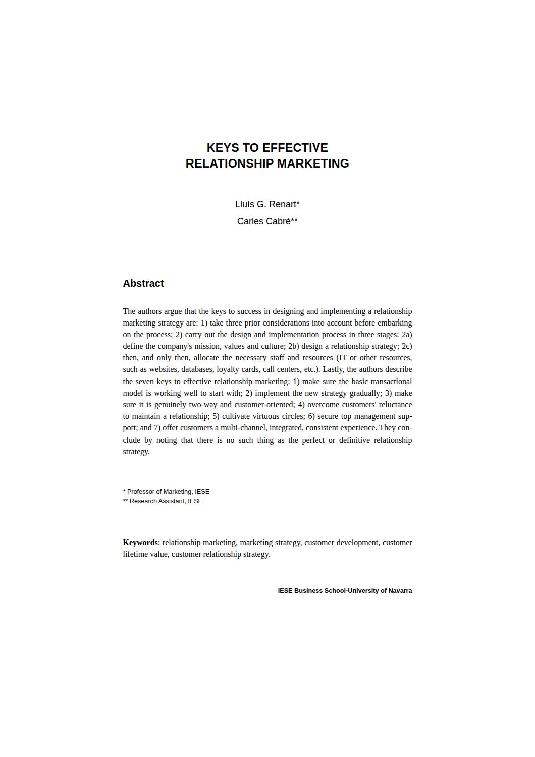KEYS TO EFFECTIVE
RELATIONSHIP MARKETING
Lluís G. Renart* Carles Cabré**
Abstract
The authors argue that the keys to success in designing and implementing a relationship marketing strategy are: 1) take three prior considerations into account before embarking on the process; 2) carry out the design and implementation process in three stages: 2a) define the company's mission, values and culture; 2b) design a relationship strategy; 2c) then, and only then, allocate the necessary staff and resources (IT or other resources, such as websites, databases, loyalty cards, call centers, etc.). Lastly, the authors describe the seven keys to effective relationship marketing: 1) make sure the basic transactional model is working well to start with; 2) implement the new strategy gradually; 3) make sure it is genuinely two-way and customer-oriented; 4) overcome customers' reluctance to maintain a relationship; 5) cultivate virtuous circles; 6) secure top management support; and 7) offer customers a multi-channel, integrated, consistent experience. They conclude by noting that there is no such thing as the perfect or definitive relationship strategy.
* Professor of Marketing, IESE
** Research Assistant, IESE
Keywords: relationship marketing, marketing strategy, customer development, customer lifetime value, customer relationship strategy.
IESE Business School-University of Navarra